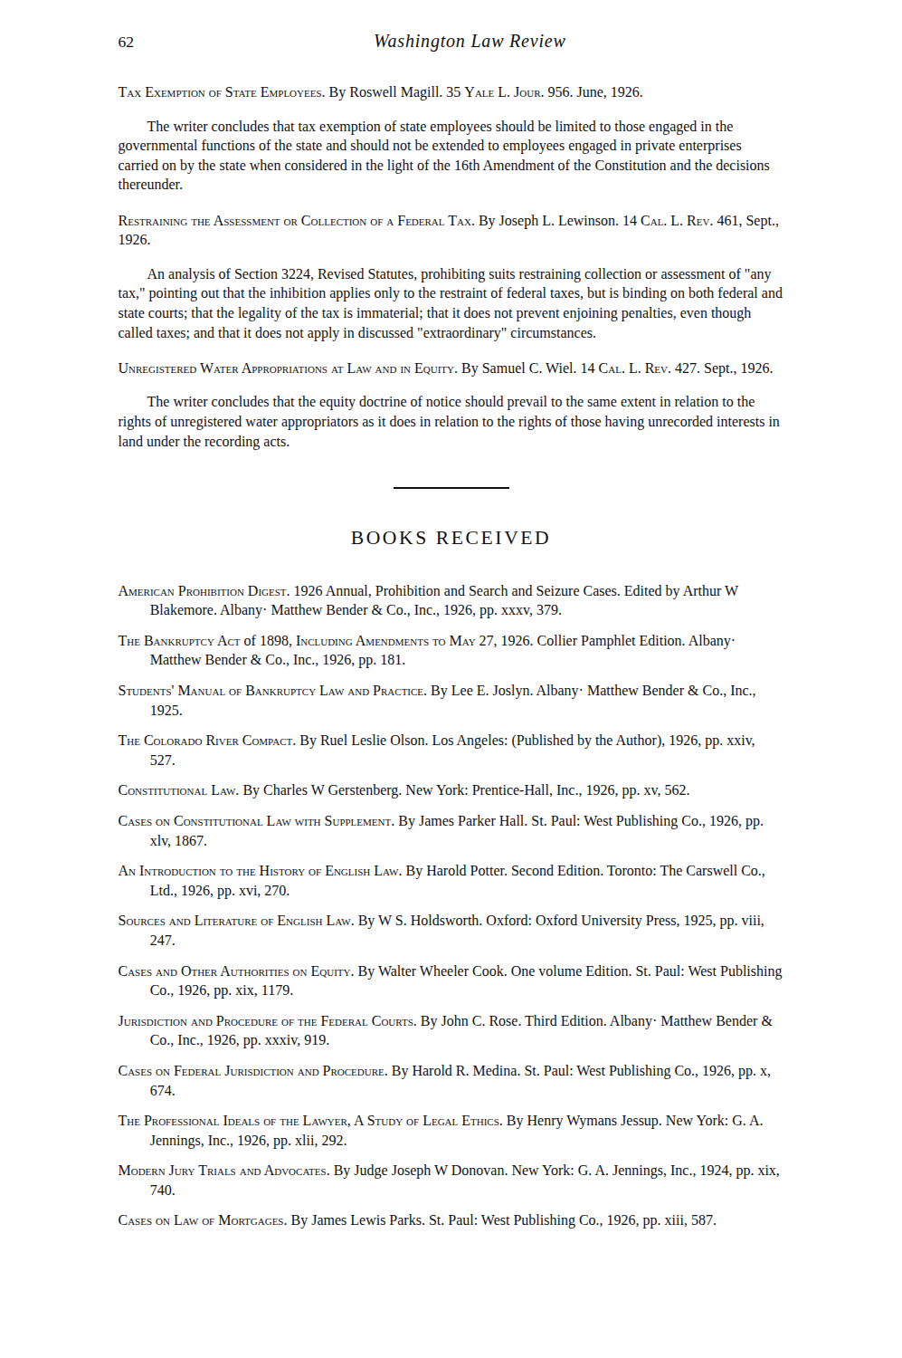62 Washington Law Review
Tax Exemption of State Employees. By Roswell Magill. 35 Yale L. Jour. 956. June, 1926.
The writer concludes that tax exemption of state employees should be limited to those engaged in the governmental functions of the state and should not be extended to employees engaged in private enterprises carried on by the state when considered in the light of the 16th Amendment of the Constitution and the decisions thereunder.
Restraining the Assessment or Collection of a Federal Tax. By Joseph L. Lewinson. 14 Cal. L. Rev. 461, Sept., 1926.
An analysis of Section 3224, Revised Statutes, prohibiting suits restraining collection or assessment of "any tax," pointing out that the inhibition applies only to the restraint of federal taxes, but is binding on both federal and state courts; that the legality of the tax is immaterial; that it does not prevent enjoining penalties, even though called taxes; and that it does not apply in discussed "extraordinary" circumstances.
Unregistered Water Appropriations at Law and in Equity. By Samuel C. Wiel. 14 Cal. L. Rev. 427. Sept., 1926.
The writer concludes that the equity doctrine of notice should prevail to the same extent in relation to the rights of unregistered water appropriators as it does in relation to the rights of those having unrecorded interests in land under the recording acts.
BOOKS RECEIVED
American Prohibition Digest. 1926 Annual, Prohibition and Search and Seizure Cases. Edited by Arthur W Blakemore. Albany· Matthew Bender & Co., Inc., 1926, pp. xxxv, 379.
The Bankruptcy Act of 1898, Including Amendments to May 27, 1926. Collier Pamphlet Edition. Albany· Matthew Bender & Co., Inc., 1926, pp. 181.
Students' Manual of Bankruptcy Law and Practice. By Lee E. Joslyn. Albany· Matthew Bender & Co., Inc., 1925.
The Colorado River Compact. By Ruel Leslie Olson. Los Angeles: (Published by the Author), 1926, pp. xxiv, 527.
Constitutional Law. By Charles W Gerstenberg. New York: Prentice-Hall, Inc., 1926, pp. xv, 562.
Cases on Constitutional Law with Supplement. By James Parker Hall. St. Paul: West Publishing Co., 1926, pp. xlv, 1867.
An Introduction to the History of English Law. By Harold Potter. Second Edition. Toronto: The Carswell Co., Ltd., 1926, pp. xvi, 270.
Sources and Literature of English Law. By W S. Holdsworth. Oxford: Oxford University Press, 1925, pp. viii, 247.
Cases and Other Authorities on Equity. By Walter Wheeler Cook. One volume Edition. St. Paul: West Publishing Co., 1926, pp. xix, 1179.
Jurisdiction and Procedure of the Federal Courts. By John C. Rose. Third Edition. Albany· Matthew Bender & Co., Inc., 1926, pp. xxxiv, 919.
Cases on Federal Jurisdiction and Procedure. By Harold R. Medina. St. Paul: West Publishing Co., 1926, pp. x, 674.
The Professional Ideals of the Lawyer, A Study of Legal Ethics. By Henry Wymans Jessup. New York: G. A. Jennings, Inc., 1926, pp. xlii, 292.
Modern Jury Trials and Advocates. By Judge Joseph W Donovan. New York: G. A. Jennings, Inc., 1924, pp. xix, 740.
Cases on Law of Mortgages. By James Lewis Parks. St. Paul: West Publishing Co., 1926, pp. xiii, 587.